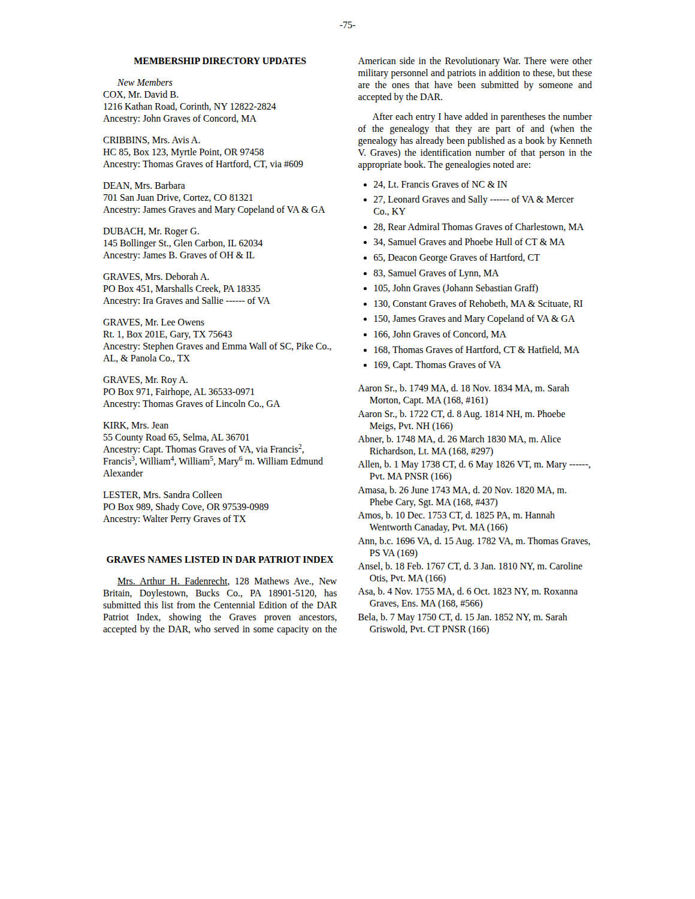-75-
MEMBERSHIP DIRECTORY UPDATES
New Members
COX, Mr. David B.
1216 Kathan Road, Corinth, NY 12822-2824
Ancestry: John Graves of Concord, MA
CRIBBINS, Mrs. Avis A.
HC 85, Box 123, Myrtle Point, OR 97458
Ancestry: Thomas Graves of Hartford, CT, via #609
DEAN, Mrs. Barbara
701 San Juan Drive, Cortez, CO 81321
Ancestry: James Graves and Mary Copeland of VA & GA
DUBACH, Mr. Roger G.
145 Bollinger St., Glen Carbon, IL 62034
Ancestry: James B. Graves of OH & IL
GRAVES, Mrs. Deborah A.
PO Box 451, Marshalls Creek, PA 18335
Ancestry: Ira Graves and Sallie ------ of VA
GRAVES, Mr. Lee Owens
Rt. 1, Box 201E, Gary, TX 75643
Ancestry: Stephen Graves and Emma Wall of SC, Pike Co., AL, & Panola Co., TX
GRAVES, Mr. Roy A.
PO Box 971, Fairhope, AL 36533-0971
Ancestry: Thomas Graves of Lincoln Co., GA
KIRK, Mrs. Jean
55 County Road 65, Selma, AL 36701
Ancestry: Capt. Thomas Graves of VA, via Francis2, Francis3, William4, William5, Mary6 m. William Edmund Alexander
LESTER, Mrs. Sandra Colleen
PO Box 989, Shady Cove, OR 97539-0989
Ancestry: Walter Perry Graves of TX
GRAVES NAMES LISTED IN DAR PATRIOT INDEX
Mrs. Arthur H. Fadenrecht, 128 Mathews Ave., New Britain, Doylestown, Bucks Co., PA 18901-5120, has submitted this list from the Centennial Edition of the DAR Patriot Index, showing the Graves proven ancestors, accepted by the DAR, who served in some capacity on the American side in the Revolutionary War. There were other military personnel and patriots in addition to these, but these are the ones that have been submitted by someone and accepted by the DAR.
After each entry I have added in parentheses the number of the genealogy that they are part of and (when the genealogy has already been published as a book by Kenneth V. Graves) the identification number of that person in the appropriate book. The genealogies noted are:
24, Lt. Francis Graves of NC & IN
27, Leonard Graves and Sally ------ of VA & Mercer Co., KY
28, Rear Admiral Thomas Graves of Charlestown, MA
34, Samuel Graves and Phoebe Hull of CT & MA
65, Deacon George Graves of Hartford, CT
83, Samuel Graves of Lynn, MA
105, John Graves (Johann Sebastian Graff)
130, Constant Graves of Rehobeth, MA & Scituate, RI
150, James Graves and Mary Copeland of VA & GA
166, John Graves of Concord, MA
168, Thomas Graves of Hartford, CT & Hatfield, MA
169, Capt. Thomas Graves of VA
Aaron Sr., b. 1749 MA, d. 18 Nov. 1834 MA, m. Sarah Morton, Capt. MA (168, #161)
Aaron Sr., b. 1722 CT, d. 8 Aug. 1814 NH, m. Phoebe Meigs, Pvt. NH (166)
Abner, b. 1748 MA, d. 26 March 1830 MA, m. Alice Richardson, Lt. MA (168, #297)
Allen, b. 1 May 1738 CT, d. 6 May 1826 VT, m. Mary ------, Pvt. MA PNSR (166)
Amasa, b. 26 June 1743 MA, d. 20 Nov. 1820 MA, m. Phebe Cary, Sgt. MA (168, #437)
Amos, b. 10 Dec. 1753 CT, d. 1825 PA, m. Hannah Wentworth Canaday, Pvt. MA (166)
Ann, b.c. 1696 VA, d. 15 Aug. 1782 VA, m. Thomas Graves, PS VA (169)
Ansel, b. 18 Feb. 1767 CT, d. 3 Jan. 1810 NY, m. Caroline Otis, Pvt. MA (166)
Asa, b. 4 Nov. 1755 MA, d. 6 Oct. 1823 NY, m. Roxanna Graves, Ens. MA (168, #566)
Bela, b. 7 May 1750 CT, d. 15 Jan. 1852 NY, m. Sarah Griswold, Pvt. CT PNSR (166)